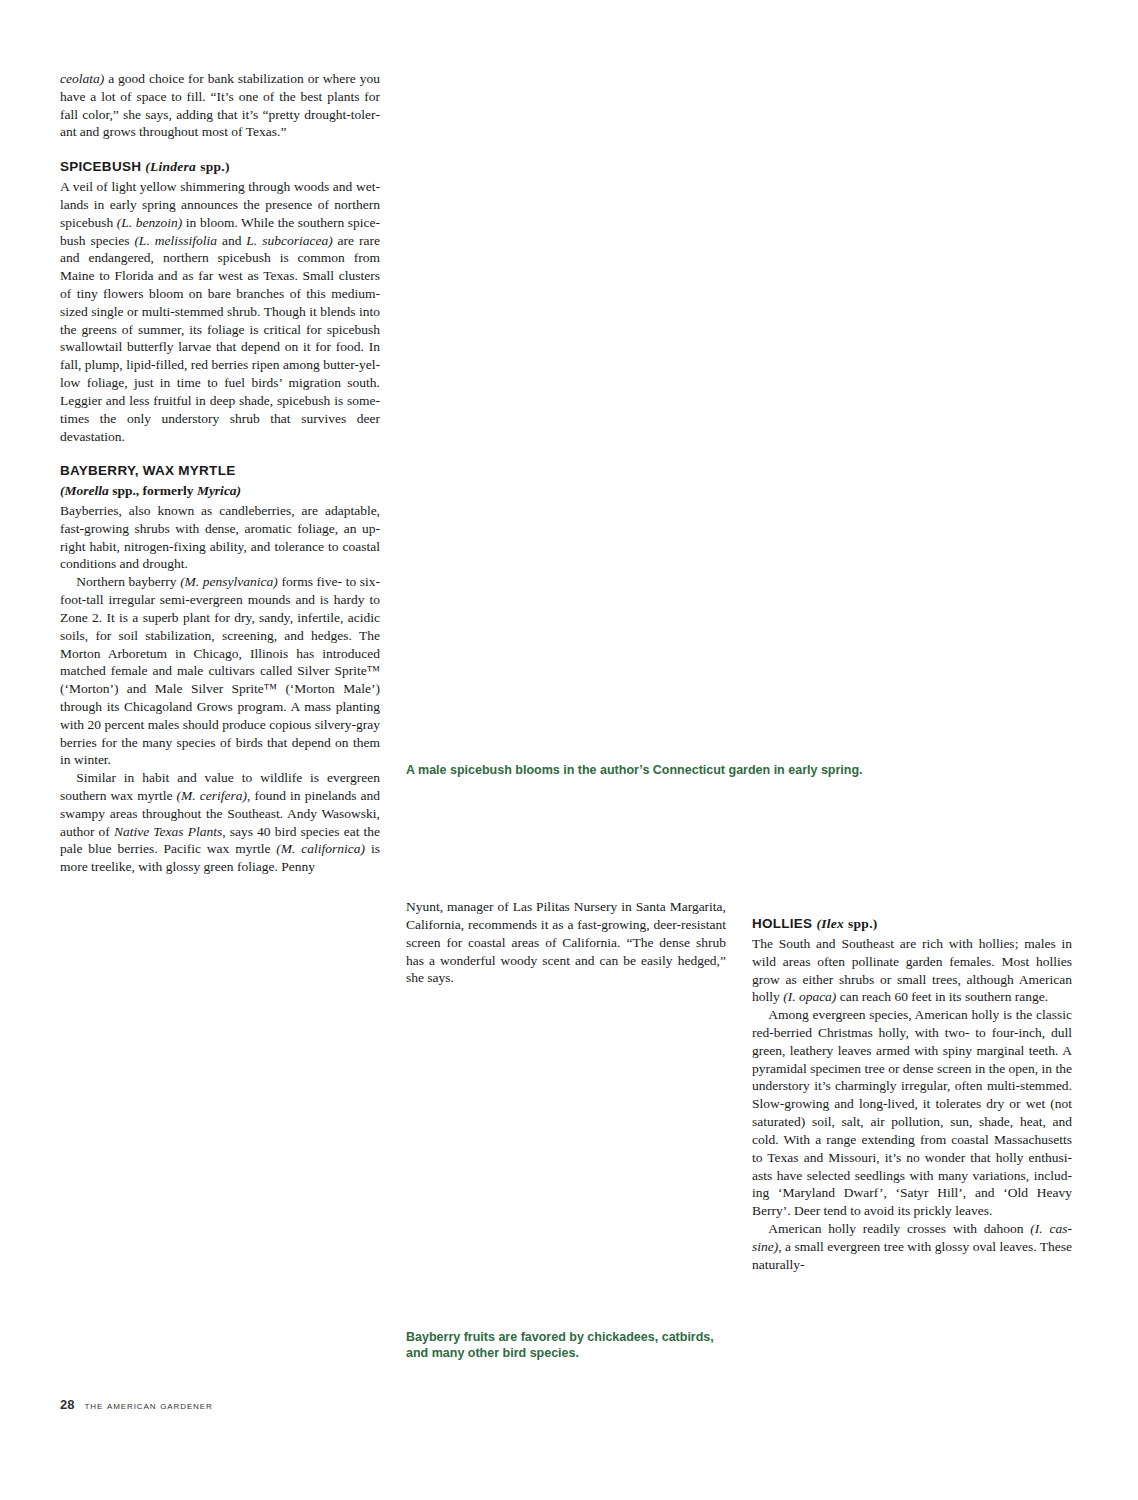ceolata) a good choice for bank stabilization or where you have a lot of space to fill. “It’s one of the best plants for fall color,” she says, adding that it’s “pretty drought-tolerant and grows throughout most of Texas.”
SPICEBUSH (Lindera spp.)
A veil of light yellow shimmering through woods and wetlands in early spring announces the presence of northern spicebush (L. benzoin) in bloom. While the southern spicebush species (L. melissifolia and L. subcoriacea) are rare and endangered, northern spicebush is common from Maine to Florida and as far west as Texas. Small clusters of tiny flowers bloom on bare branches of this medium-sized single or multi-stemmed shrub. Though it blends into the greens of summer, its foliage is critical for spicebush swallowtail butterfly larvae that depend on it for food. In fall, plump, lipid-filled, red berries ripen among butter-yellow foliage, just in time to fuel birds’ migration south. Leggier and less fruitful in deep shade, spicebush is sometimes the only understory shrub that survives deer devastation.
BAYBERRY, WAX MYRTLE
(Morella spp., formerly Myrica)
Bayberries, also known as candleberries, are adaptable, fast-growing shrubs with dense, aromatic foliage, an upright habit, nitrogen-fixing ability, and tolerance to coastal conditions and drought.
Northern bayberry (M. pensylvanica) forms five- to six-foot-tall irregular semi-evergreen mounds and is hardy to Zone 2. It is a superb plant for dry, sandy, infertile, acidic soils, for soil stabilization, screening, and hedges. The Morton Arboretum in Chicago, Illinois has introduced matched female and male cultivars called Silver Sprite™ (‘Morton’) and Male Silver Sprite™ (‘Morton Male’) through its Chicagoland Grows program. A mass planting with 20 percent males should produce copious silvery-gray berries for the many species of birds that depend on them in winter.
Similar in habit and value to wildlife is evergreen southern wax myrtle (M. cerifera), found in pinelands and swampy areas throughout the Southeast. Andy Wasowski, author of Native Texas Plants, says 40 bird species eat the pale blue berries. Pacific wax myrtle (M. californica) is more treelike, with glossy green foliage. Penny
A male spicebush blooms in the author’s Connecticut garden in early spring.
Nyunt, manager of Las Pilitas Nursery in Santa Margarita, California, recommends it as a fast-growing, deer-resistant screen for coastal areas of California. “The dense shrub has a wonderful woody scent and can be easily hedged,” she says.
Bayberry fruits are favored by chickadees, catbirds, and many other bird species.
HOLLIES (Ilex spp.)
The South and Southeast are rich with hollies; males in wild areas often pollinate garden females. Most hollies grow as either shrubs or small trees, although American holly (I. opaca) can reach 60 feet in its southern range.
Among evergreen species, American holly is the classic red-berried Christmas holly, with two- to four-inch, dull green, leathery leaves armed with spiny marginal teeth. A pyramidal specimen tree or dense screen in the open, in the understory it’s charmingly irregular, often multi-stemmed. Slow-growing and long-lived, it tolerates dry or wet (not saturated) soil, salt, air pollution, sun, shade, heat, and cold. With a range extending from coastal Massachusetts to Texas and Missouri, it’s no wonder that holly enthusiasts have selected seedlings with many variations, including ‘Maryland Dwarf’, ‘Satyr Hill’, and ‘Old Heavy Berry’. Deer tend to avoid its prickly leaves.
American holly readily crosses with dahoon (I. cassine), a small evergreen tree with glossy oval leaves. These naturally-
28 the american gardener